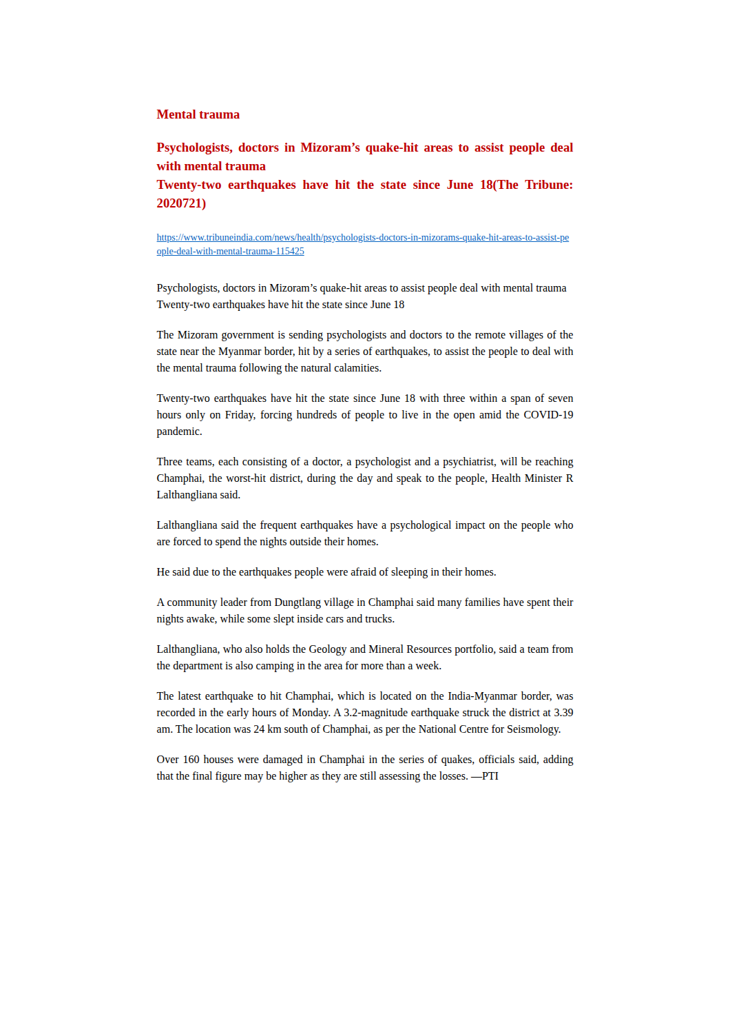Mental trauma
Psychologists, doctors in Mizoram’s quake-hit areas to assist people deal with mental trauma
Twenty-two earthquakes have hit the state since June 18(The Tribune: 2020721)
https://www.tribuneindia.com/news/health/psychologists-doctors-in-mizorams-quake-hit-areas-to-assist-people-deal-with-mental-trauma-115425
Psychologists, doctors in Mizoram’s quake-hit areas to assist people deal with mental trauma
Twenty-two earthquakes have hit the state since June 18
The Mizoram government is sending psychologists and doctors to the remote villages of the state near the Myanmar border, hit by a series of earthquakes, to assist the people to deal with the mental trauma following the natural calamities.
Twenty-two earthquakes have hit the state since June 18 with three within a span of seven hours only on Friday, forcing hundreds of people to live in the open amid the COVID-19 pandemic.
Three teams, each consisting of a doctor, a psychologist and a psychiatrist, will be reaching Champhai, the worst-hit district, during the day and speak to the people, Health Minister R Lalthangliana said.
Lalthangliana said the frequent earthquakes have a psychological impact on the people who are forced to spend the nights outside their homes.
He said due to the earthquakes people were afraid of sleeping in their homes.
A community leader from Dungtlang village in Champhai said many families have spent their nights awake, while some slept inside cars and trucks.
Lalthangliana, who also holds the Geology and Mineral Resources portfolio, said a team from the department is also camping in the area for more than a week.
The latest earthquake to hit Champhai, which is located on the India-Myanmar border, was recorded in the early hours of Monday. A 3.2-magnitude earthquake struck the district at 3.39 am. The location was 24 km south of Champhai, as per the National Centre for Seismology.
Over 160 houses were damaged in Champhai in the series of quakes, officials said, adding that the final figure may be higher as they are still assessing the losses. —PTI